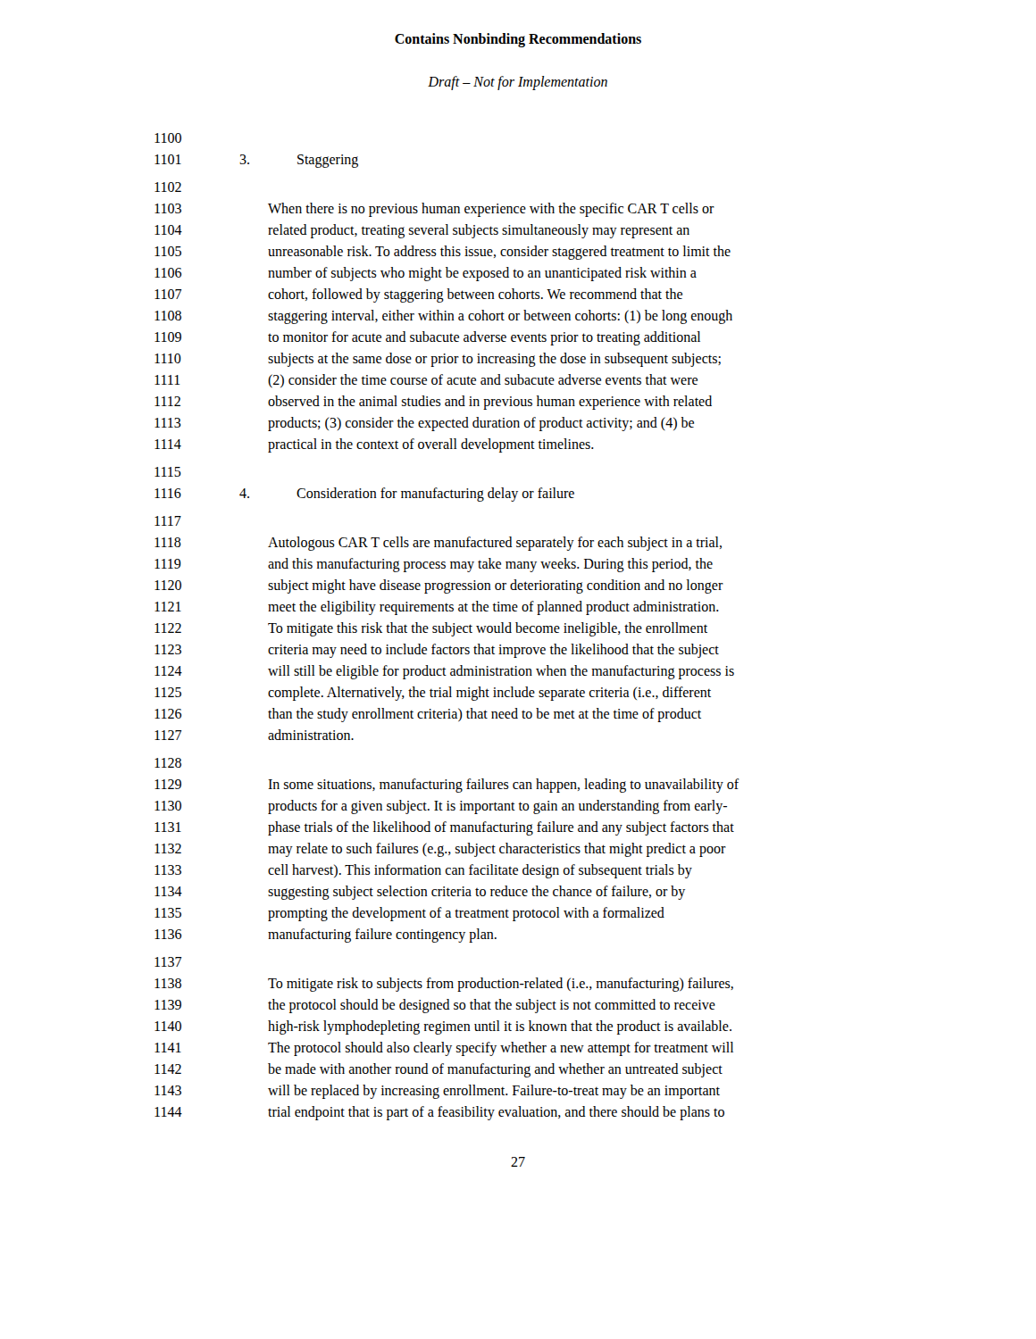Contains Nonbinding Recommendations
Draft – Not for Implementation
1100
11013. Staggering
1102
1103 When there is no previous human experience with the specific CAR T cells or
1104 related product, treating several subjects simultaneously may represent an
1105 unreasonable risk. To address this issue, consider staggered treatment to limit the
1106 number of subjects who might be exposed to an unanticipated risk within a
1107 cohort, followed by staggering between cohorts. We recommend that the
1108 staggering interval, either within a cohort or between cohorts: (1) be long enough
1109 to monitor for acute and subacute adverse events prior to treating additional
1110 subjects at the same dose or prior to increasing the dose in subsequent subjects;
1111(2) consider the time course of acute and subacute adverse events that were
1112 observed in the animal studies and in previous human experience with related
1113 products; (3) consider the expected duration of product activity; and (4) be
1114 practical in the context of overall development timelines.
1115
11164. Consideration for manufacturing delay or failure
1117
1118 Autologous CAR T cells are manufactured separately for each subject in a trial,
1119 and this manufacturing process may take many weeks. During this period, the
1120 subject might have disease progression or deteriorating condition and no longer
1121 meet the eligibility requirements at the time of planned product administration.
1122 To mitigate this risk that the subject would become ineligible, the enrollment
1123 criteria may need to include factors that improve the likelihood that the subject
1124 will still be eligible for product administration when the manufacturing process is
1125 complete. Alternatively, the trial might include separate criteria (i.e., different
1126 than the study enrollment criteria) that need to be met at the time of product
1127 administration.
1128
1129 In some situations, manufacturing failures can happen, leading to unavailability of
1130 products for a given subject. It is important to gain an understanding from early-
1131 phase trials of the likelihood of manufacturing failure and any subject factors that
1132 may relate to such failures (e.g., subject characteristics that might predict a poor
1133 cell harvest). This information can facilitate design of subsequent trials by
1134 suggesting subject selection criteria to reduce the chance of failure, or by
1135 prompting the development of a treatment protocol with a formalized
1136 manufacturing failure contingency plan.
1137
1138 To mitigate risk to subjects from production-related (i.e., manufacturing) failures,
1139 the protocol should be designed so that the subject is not committed to receive
1140 high-risk lymphodepleting regimen until it is known that the product is available.
1141 The protocol should also clearly specify whether a new attempt for treatment will
1142 be made with another round of manufacturing and whether an untreated subject
1143 will be replaced by increasing enrollment. Failure-to-treat may be an important
1144 trial endpoint that is part of a feasibility evaluation, and there should be plans to
27